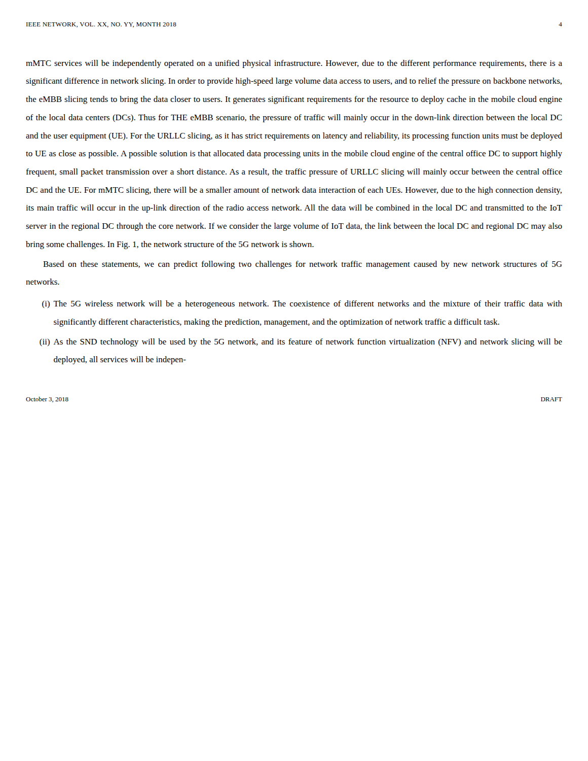IEEE NETWORK, VOL. XX, NO. YY, MONTH 2018
4
mMTC services will be independently operated on a unified physical infrastructure. However, due to the different performance requirements, there is a significant difference in network slicing. In order to provide high-speed large volume data access to users, and to relief the pressure on backbone networks, the eMBB slicing tends to bring the data closer to users. It generates significant requirements for the resource to deploy cache in the mobile cloud engine of the local data centers (DCs). Thus for THE eMBB scenario, the pressure of traffic will mainly occur in the down-link direction between the local DC and the user equipment (UE). For the URLLC slicing, as it has strict requirements on latency and reliability, its processing function units must be deployed to UE as close as possible. A possible solution is that allocated data processing units in the mobile cloud engine of the central office DC to support highly frequent, small packet transmission over a short distance. As a result, the traffic pressure of URLLC slicing will mainly occur between the central office DC and the UE. For mMTC slicing, there will be a smaller amount of network data interaction of each UEs. However, due to the high connection density, its main traffic will occur in the up-link direction of the radio access network. All the data will be combined in the local DC and transmitted to the IoT server in the regional DC through the core network. If we consider the large volume of IoT data, the link between the local DC and regional DC may also bring some challenges. In Fig. 1, the network structure of the 5G network is shown.
Based on these statements, we can predict following two challenges for network traffic management caused by new network structures of 5G networks.
The 5G wireless network will be a heterogeneous network. The coexistence of different networks and the mixture of their traffic data with significantly different characteristics, making the prediction, management, and the optimization of network traffic a difficult task.
As the SND technology will be used by the 5G network, and its feature of network function virtualization (NFV) and network slicing will be deployed, all services will be indepen-
October 3, 2018
DRAFT